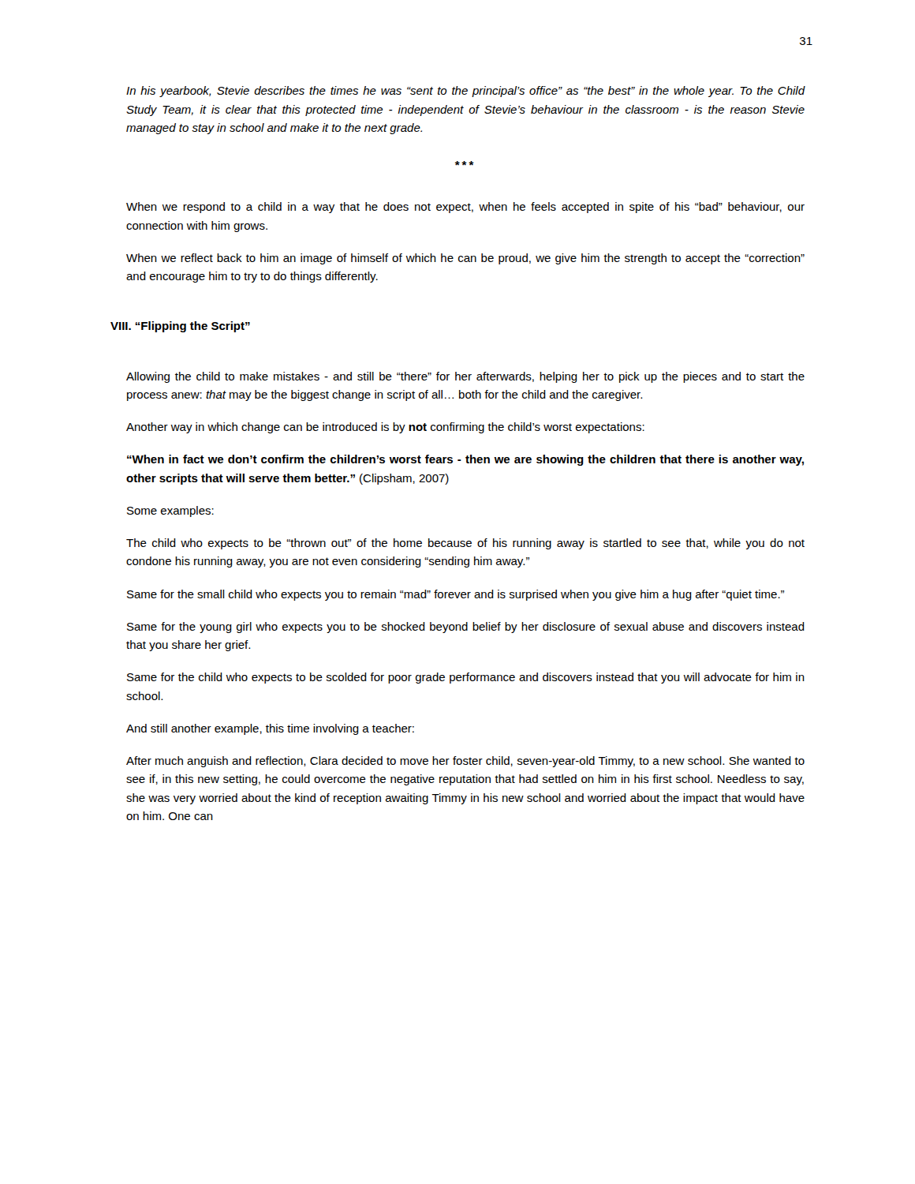31
In his yearbook, Stevie describes the times he was “sent to the principal’s office” as “the best” in the whole year. To the Child Study Team, it is clear that this protected time - independent of Stevie’s behaviour in the classroom - is the reason Stevie managed to stay in school and make it to the next grade.
***
When we respond to a child in a way that he does not expect, when he feels accepted in spite of his “bad” behaviour, our connection with him grows.
When we reflect back to him an image of himself of which he can be proud, we give him the strength to accept the “correction” and encourage him to try to do things differently.
VIII. “Flipping the Script”
Allowing the child to make mistakes - and still be “there” for her afterwards, helping her to pick up the pieces and to start the process anew: that may be the biggest change in script of all… both for the child and the caregiver.
Another way in which change can be introduced is by not confirming the child’s worst expectations:
“When in fact we don’t confirm the children’s worst fears - then we are showing the children that there is another way, other scripts that will serve them better.” (Clipsham, 2007)
Some examples:
The child who expects to be “thrown out” of the home because of his running away is startled to see that, while you do not condone his running away, you are not even considering “sending him away.”
Same for the small child who expects you to remain “mad” forever and is surprised when you give him a hug after “quiet time.”
Same for the young girl who expects you to be shocked beyond belief by her disclosure of sexual abuse and discovers instead that you share her grief.
Same for the child who expects to be scolded for poor grade performance and discovers instead that you will advocate for him in school.
And still another example, this time involving a teacher:
After much anguish and reflection, Clara decided to move her foster child, seven-year-old Timmy, to a new school. She wanted to see if, in this new setting, he could overcome the negative reputation that had settled on him in his first school. Needless to say, she was very worried about the kind of reception awaiting Timmy in his new school and worried about the impact that would have on him. One can